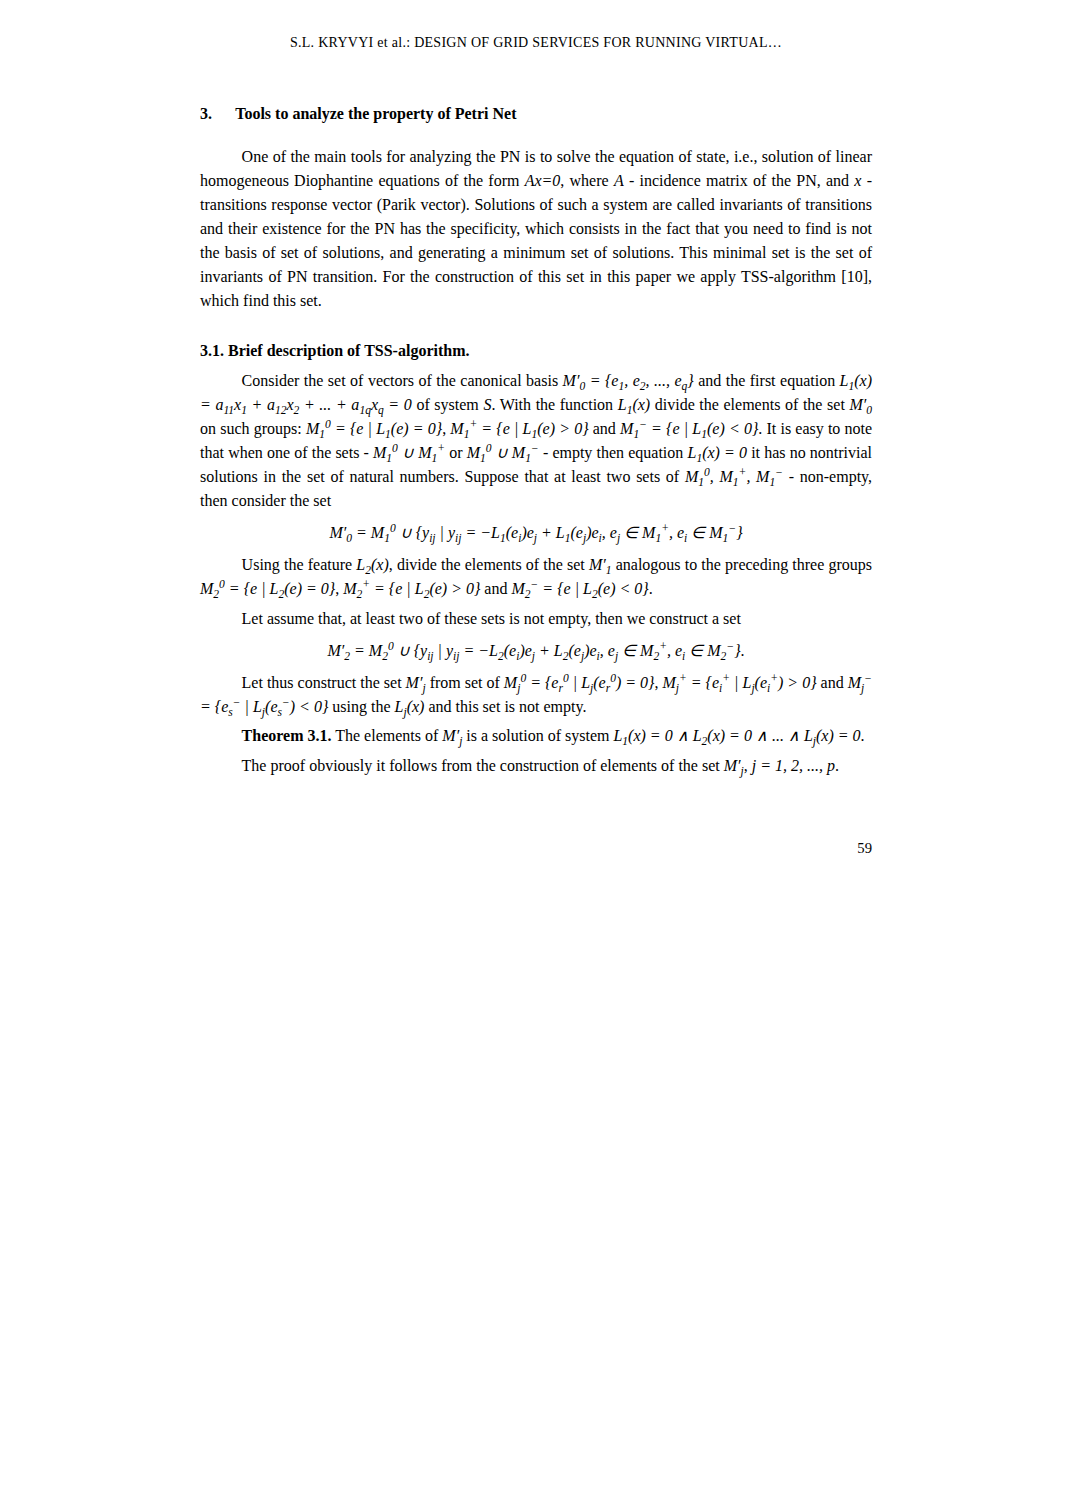S.L. KRYVYI et al.: DESIGN OF GRID SERVICES FOR RUNNING VIRTUAL…
3. Tools to analyze the property of Petri Net
One of the main tools for analyzing the PN is to solve the equation of state, i.e., solution of linear homogeneous Diophantine equations of the form Ax=0, where A - incidence matrix of the PN, and x - transitions response vector (Parik vector). Solutions of such a system are called invariants of transitions and their existence for the PN has the specificity, which consists in the fact that you need to find is not the basis of set of solutions, and generating a minimum set of solutions. This minimal set is the set of invariants of PN transition. For the construction of this set in this paper we apply TSS-algorithm [10], which find this set.
3.1. Brief description of TSS-algorithm.
Consider the set of vectors of the canonical basis M′0 = {e1, e2, ..., eq} and the first equation L1(x) = a11x1 + a12x2 + ... + a1qxq = 0 of system S. With the function L1(x) divide the elements of the set M′0 on such groups: M10 = {e | L1(e) = 0}, M1+ = {e | L1(e) > 0} and M1− = {e | L1(e) < 0}. It is easy to note that when one of the sets - M10 ∪ M1+ or M10 ∪ M1− - empty then equation L1(x) = 0 it has no nontrivial solutions in the set of natural numbers. Suppose that at least two sets of M10, M1+, M1− - non-empty, then consider the set
M′0 = M10 ∪ {yij | yij = −L1(ei)ej + L1(ej)ei, ej ∈ M1+, ei ∈ M1−}
Using the feature L2(x), divide the elements of the set M′1 analogous to the preceding three groups M20 = {e | L2(e) = 0}, M2+ = {e | L2(e) > 0} and M2− = {e | L2(e) < 0}.
Let assume that, at least two of these sets is not empty, then we construct a set
M′2 = M20 ∪ {yij | yij = −L2(ei)ej + L2(ej)ei, ej ∈ M2+, ei ∈ M2−}.
Let thus construct the set M′j from set of Mj0 = {er0 | Lj(er0) = 0}, Mj+ = {ei+ | Lj(ei+) > 0} and Mj− = {es− | Lj(es−) < 0} using the Lj(x) and this set is not empty.
Theorem 3.1. The elements of M′j is a solution of system L1(x) = 0 ∧ L2(x) = 0 ∧ ... ∧ Lj(x) = 0.
The proof obviously it follows from the construction of elements of the set M′j, j = 1, 2, ..., p.
59